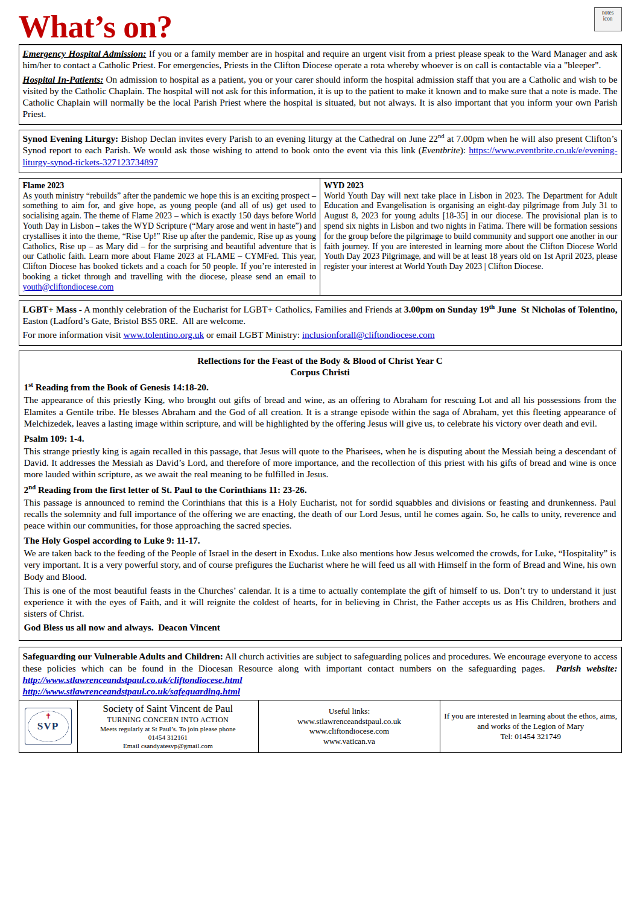notes
icon
What’s on?
Emergency Hospital Admission: If you or a family member are in hospital and require an urgent visit from a priest please speak to the Ward Manager and ask him/her to contact a Catholic Priest. For emergencies, Priests in the Clifton Diocese operate a rota whereby whoever is on call is contactable via a "bleeper".
Hospital In-Patients: On admission to hospital as a patient, you or your carer should inform the hospital admission staff that you are a Catholic and wish to be visited by the Catholic Chaplain. The hospital will not ask for this information, it is up to the patient to make it known and to make sure that a note is made. The Catholic Chaplain will normally be the local Parish Priest where the hospital is situated, but not always. It is also important that you inform your own Parish Priest.
Synod Evening Liturgy: Bishop Declan invites every Parish to an evening liturgy at the Cathedral on June 22nd at 7.00pm when he will also present Clifton’s Synod report to each Parish. We would ask those wishing to attend to book onto the event via this link (Eventbrite): https://www.eventbrite.co.uk/e/evening-liturgy-synod-tickets-327123734897
| Flame 2023 As youth ministry “rebuilds” after the pandemic we hope this is an exciting prospect – something to aim for, and give hope, as young people (and all of us) get used to socialising again. The theme of Flame 2023 – which is exactly 150 days before World Youth Day in Lisbon – takes the WYD Scripture (“Mary arose and went in haste”) and crystallises it into the theme, “Rise Up!” Rise up after the pandemic, Rise up as young Catholics, Rise up – as Mary did – for the surprising and beautiful adventure that is our Catholic faith. Learn more about Flame 2023 at FLAME – CYMFed. This year, Clifton Diocese has booked tickets and a coach for 50 people. If you’re interested in booking a ticket through and travelling with the diocese, please send an email to youth@cliftondiocese.com | WYD 2023 World Youth Day will next take place in Lisbon in 2023. The Department for Adult Education and Evangelisation is organising an eight-day pilgrimage from July 31 to August 8, 2023 for young adults [18-35] in our diocese. The provisional plan is to spend six nights in Lisbon and two nights in Fatima. There will be formation sessions for the group before the pilgrimage to build community and support one another in our faith journey. If you are interested in learning more about the Clifton Diocese World Youth Day 2023 Pilgrimage, and will be at least 18 years old on 1st April 2023, please register your interest at World Youth Day 2023 / Clifton Diocese. |
LGBT+ Mass - A monthly celebration of the Eucharist for LGBT+ Catholics, Families and Friends at 3.00pm on Sunday 19th June St Nicholas of Tolentino, Easton (Ladford’s Gate, Bristol BS5 0RE. All are welcome.
For more information visit www.tolentino.org.uk or email LGBT Ministry: inclusionforall@cliftondiocese.com
Reflections for the Feast of the Body & Blood of Christ Year C
Corpus Christi
1st Reading from the Book of Genesis 14:18-20.
The appearance of this priestly King, who brought out gifts of bread and wine, as an offering to Abraham for rescuing Lot and all his possessions from the Elamites a Gentile tribe. He blesses Abraham and the God of all creation. It is a strange episode within the saga of Abraham, yet this fleeting appearance of Melchizedek, leaves a lasting image within scripture, and will be highlighted by the offering Jesus will give us, to celebrate his victory over death and evil.
Psalm 109: 1-4.
This strange priestly king is again recalled in this passage, that Jesus will quote to the Pharisees, when he is disputing about the Messiah being a descendant of David. It addresses the Messiah as David’s Lord, and therefore of more importance, and the recollection of this priest with his gifts of bread and wine is once more lauded within scripture, as we await the real meaning to be fulfilled in Jesus.
2nd Reading from the first letter of St. Paul to the Corinthians 11: 23-26.
This passage is announced to remind the Corinthians that this is a Holy Eucharist, not for sordid squabbles and divisions or feasting and drunkenness. Paul recalls the solemnity and full importance of the offering we are enacting, the death of our Lord Jesus, until he comes again. So, he calls to unity, reverence and peace within our communities, for those approaching the sacred species.
The Holy Gospel according to Luke 9: 11-17.
We are taken back to the feeding of the People of Israel in the desert in Exodus. Luke also mentions how Jesus welcomed the crowds, for Luke, “Hospitality” is very important. It is a very powerful story, and of course prefigures the Eucharist where he will feed us all with Himself in the form of Bread and Wine, his own Body and Blood.
This is one of the most beautiful feasts in the Churches’ calendar. It is a time to actually contemplate the gift of himself to us. Don’t try to understand it just experience it with the eyes of Faith, and it will reignite the coldest of hearts, for in believing in Christ, the Father accepts us as His Children, brothers and sisters of Christ.
God Bless us all now and always. Deacon Vincent
Safeguarding our Vulnerable Adults and Children: All church activities are subject to safeguarding polices and procedures. We encourage everyone to access these policies which can be found in the Diocesan Resource along with important contact numbers on the safeguarding pages. Parish website: http://www.stlawrenceandstpaul.co.uk/cliftondiocese.html
http://www.stlawrenceandstpaul.co.uk/safeguarding.html
| ✝ SVP | Society of Saint Vincent de Paul TURNING CONCERN INTO ACTION Meets regularly at St Paul’s. To join please phone 01454 312161 Email csandyatesvp@gmail.com | Useful links: www.stlawrenceandstpaul.co.uk www.cliftondiocese.com www.vatican.va | If you are interested in learning about the ethos, aims, and works of the Legion of Mary Tel: 01454 321749 |